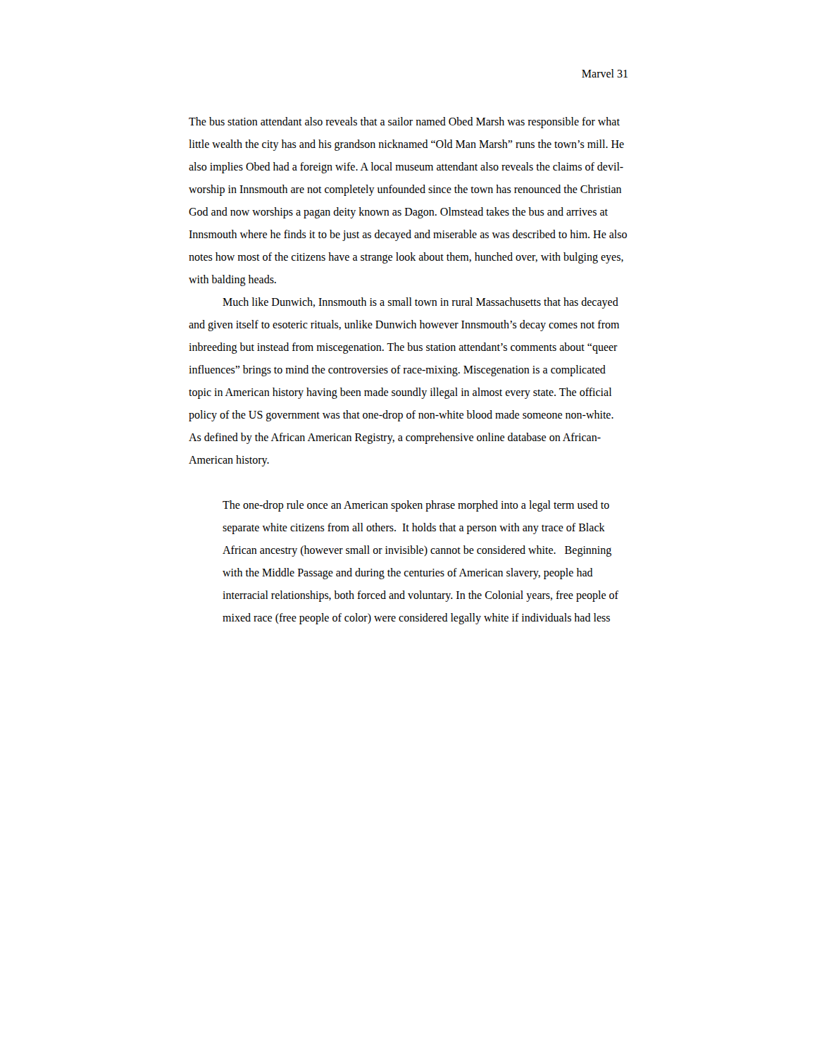Marvel 31
The bus station attendant also reveals that a sailor named Obed Marsh was responsible for what little wealth the city has and his grandson nicknamed “Old Man Marsh” runs the town’s mill. He also implies Obed had a foreign wife. A local museum attendant also reveals the claims of devil-worship in Innsmouth are not completely unfounded since the town has renounced the Christian God and now worships a pagan deity known as Dagon. Olmstead takes the bus and arrives at Innsmouth where he finds it to be just as decayed and miserable as was described to him. He also notes how most of the citizens have a strange look about them, hunched over, with bulging eyes, with balding heads.
Much like Dunwich, Innsmouth is a small town in rural Massachusetts that has decayed and given itself to esoteric rituals, unlike Dunwich however Innsmouth’s decay comes not from inbreeding but instead from miscegenation. The bus station attendant’s comments about “queer influences” brings to mind the controversies of race-mixing. Miscegenation is a complicated topic in American history having been made soundly illegal in almost every state. The official policy of the US government was that one-drop of non-white blood made someone non-white. As defined by the African American Registry, a comprehensive online database on African-American history.
The one-drop rule once an American spoken phrase morphed into a legal term used to separate white citizens from all others. It holds that a person with any trace of Black African ancestry (however small or invisible) cannot be considered white. Beginning with the Middle Passage and during the centuries of American slavery, people had interracial relationships, both forced and voluntary. In the Colonial years, free people of mixed race (free people of color) were considered legally white if individuals had less